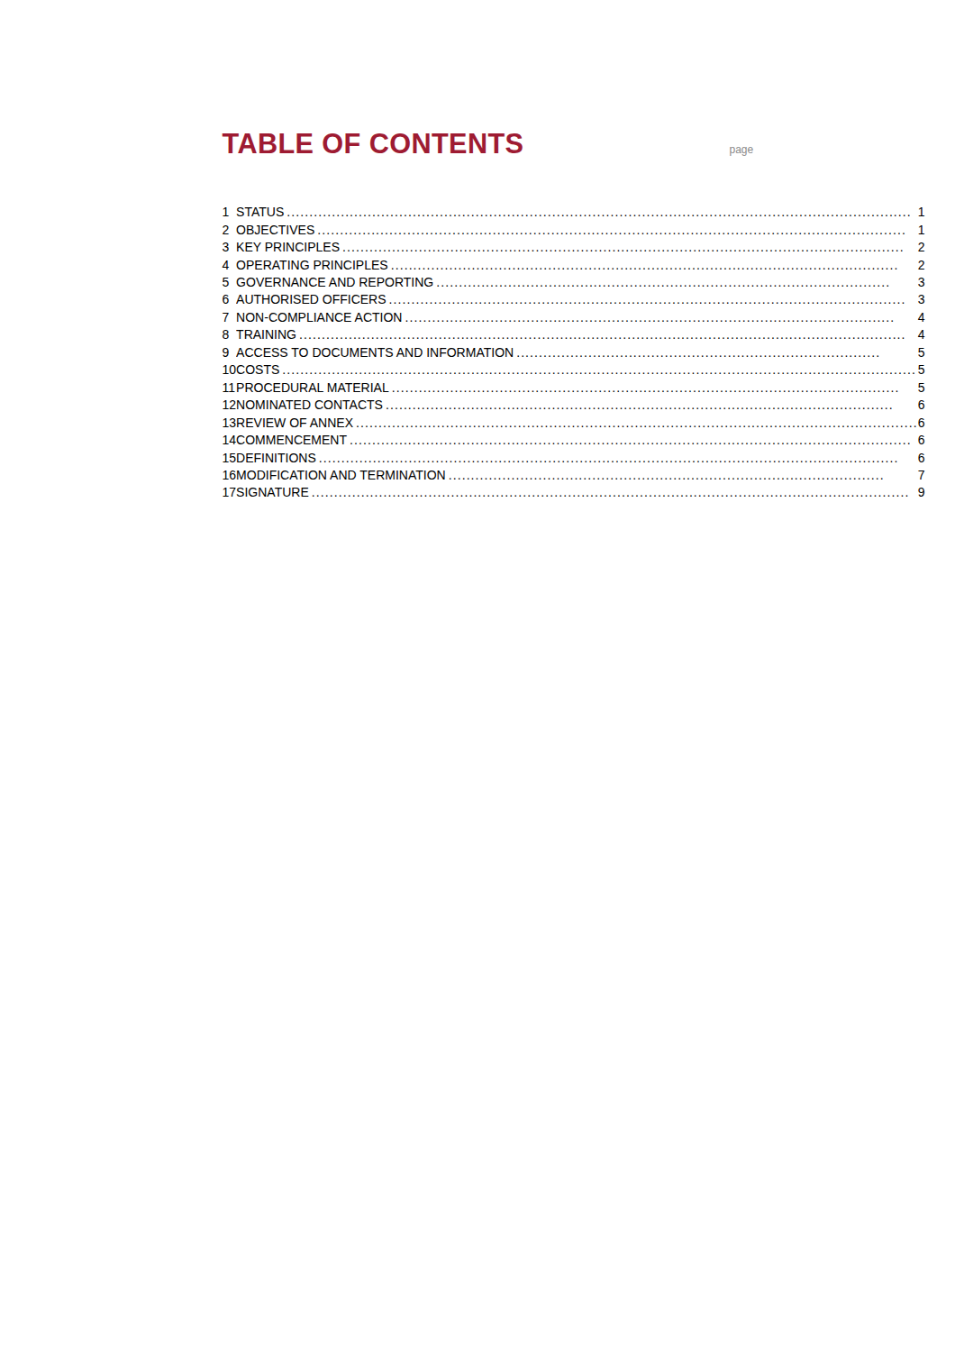TABLE OF CONTENTS
page
| 1 | STATUS ........................................................................................................................................... | 1 |
| 2 | OBJECTIVES ................................................................................................................................... | 1 |
| 3 | KEY PRINCIPLES ............................................................................................................................. | 2 |
| 4 | OPERATING PRINCIPLES ................................................................................................................. | 2 |
| 5 | GOVERNANCE AND REPORTING ..................................................................................................... | 3 |
| 6 | AUTHORISED OFFICERS ................................................................................................................... | 3 |
| 7 | NON-COMPLIANCE ACTION ............................................................................................................. | 4 |
| 8 | TRAINING ....................................................................................................................................... | 4 |
| 9 | ACCESS TO DOCUMENTS AND INFORMATION ................................................................................. | 5 |
| 10 | COSTS ............................................................................................................................................. | 5 |
| 11 | PROCEDURAL MATERIAL ................................................................................................................. | 5 |
| 12 | NOMINATED CONTACTS ................................................................................................................. | 6 |
| 13 | REVIEW OF ANNEX ............................................................................................................................. | 6 |
| 14 | COMMENCEMENT ............................................................................................................................. | 6 |
| 15 | DEFINITIONS ................................................................................................................................. | 6 |
| 16 | MODIFICATION AND TERMINATION ................................................................................................. | 7 |
| 17 | SIGNATURE ..................................................................................................................................... | 9 |